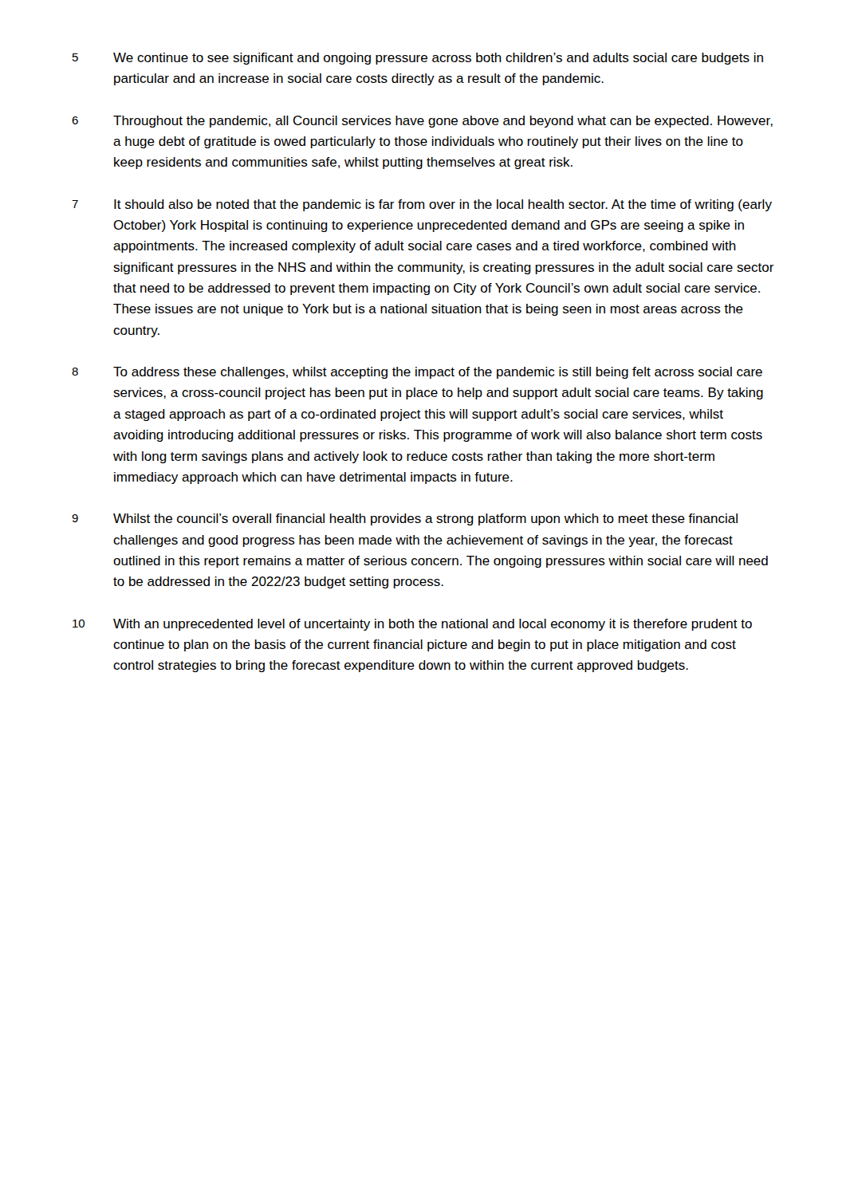We continue to see significant and ongoing pressure across both children’s and adults social care budgets in particular and an increase in social care costs directly as a result of the pandemic.
Throughout the pandemic, all Council services have gone above and beyond what can be expected. However, a huge debt of gratitude is owed particularly to those individuals who routinely put their lives on the line to keep residents and communities safe, whilst putting themselves at great risk.
It should also be noted that the pandemic is far from over in the local health sector. At the time of writing (early October) York Hospital is continuing to experience unprecedented demand and GPs are seeing a spike in appointments. The increased complexity of adult social care cases and a tired workforce, combined with significant pressures in the NHS and within the community, is creating pressures in the adult social care sector that need to be addressed to prevent them impacting on City of York Council’s own adult social care service. These issues are not unique to York but is a national situation that is being seen in most areas across the country.
To address these challenges, whilst accepting the impact of the pandemic is still being felt across social care services, a cross-council project has been put in place to help and support adult social care teams. By taking a staged approach as part of a co-ordinated project this will support adult’s social care services, whilst avoiding introducing additional pressures or risks. This programme of work will also balance short term costs with long term savings plans and actively look to reduce costs rather than taking the more short-term immediacy approach which can have detrimental impacts in future.
Whilst the council’s overall financial health provides a strong platform upon which to meet these financial challenges and good progress has been made with the achievement of savings in the year, the forecast outlined in this report remains a matter of serious concern. The ongoing pressures within social care will need to be addressed in the 2022/23 budget setting process.
With an unprecedented level of uncertainty in both the national and local economy it is therefore prudent to continue to plan on the basis of the current financial picture and begin to put in place mitigation and cost control strategies to bring the forecast expenditure down to within the current approved budgets.